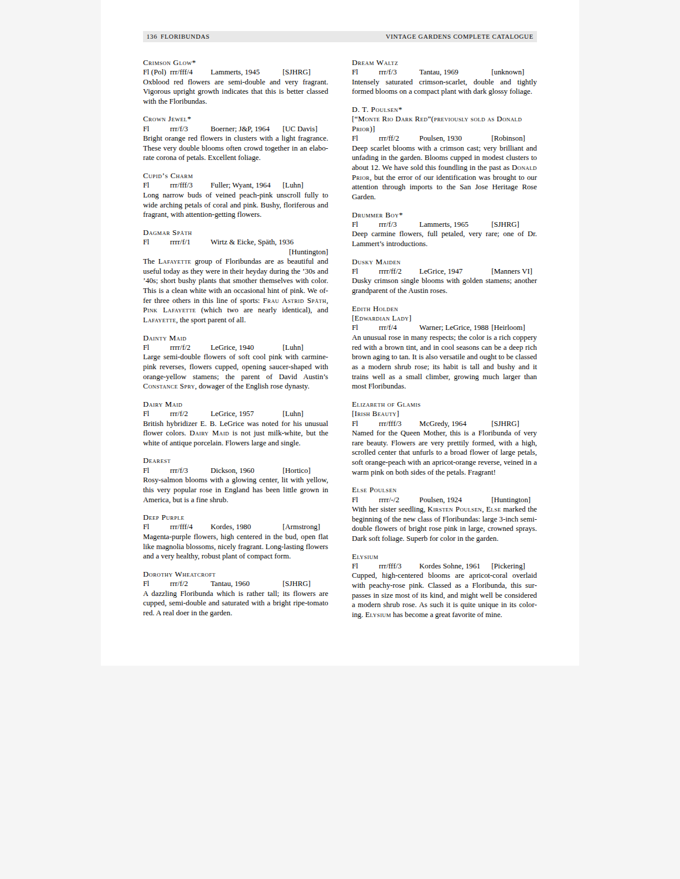136 Floribundas Vintage Gardens Complete Catalogue
Crimson Glow*
Fl (Pol) rrr/fff/4 Lammerts, 1945[SJHRG]
Oxblood red flowers are semi-double and very fragrant. Vigorous upright growth indicates that this is better classed with the Floribundas.
Crown Jewel*
Fl rrr/f/3 Boerner; J&P, 1964[UC Davis]
Bright orange red flowers in clusters with a light fragrance. These very double blooms often crowd together in an elaborate corona of petals. Excellent foliage.
Cupid’s Charm
Fl rrr/fff/3 Fuller; Wyant, 1964[Luhn]
Long narrow buds of veined peach-pink unscroll fully to wide arching petals of coral and pink. Bushy, floriferous and fragrant, with attention-getting flowers.
Dagmar Späth
Fl rrrr/f/1 Wirtz & Eicke, Späth, 1936
[Huntington]
The Lafayette group of Floribundas are as beautiful and useful today as they were in their heyday during the ’30s and ’40s; short bushy plants that smother themselves with color. This is a clean white with an occasional hint of pink. We offer three others in this line of sports: Frau Astrid Späth, Pink Lafayette (which two are nearly identical), and Lafayette, the sport parent of all.
Dainty Maid
Fl rrrr/f/2 LeGrice, 1940[Luhn]
Large semi-double flowers of soft cool pink with carmine-pink reverses, flowers cupped, opening saucer-shaped with orange-yellow stamens; the parent of David Austin’s Constance Spry, dowager of the English rose dynasty.
Dairy Maid
Fl rrr/f/2 LeGrice, 1957[Luhn]
British hybridizer E. B. LeGrice was noted for his unusual flower colors. Dairy Maid is not just milk-white, but the white of antique porcelain. Flowers large and single.
Dearest
Fl rrr/f/3 Dickson, 1960[Hortico]
Rosy-salmon blooms with a glowing center, lit with yellow, this very popular rose in England has been little grown in America, but is a fine shrub.
Deep Purple
Fl rrr/fff/4 Kordes, 1980[Armstrong]
Magenta-purple flowers, high centered in the bud, open flat like magnolia blossoms, nicely fragrant. Long-lasting flowers and a very healthy, robust plant of compact form.
Dorothy Wheatcroft
Fl rrr/f/2 Tantau, 1960[SJHRG]
A dazzling Floribunda which is rather tall; its flowers are cupped, semi-double and saturated with a bright ripe-tomato red. A real doer in the garden.
Dream Waltz
Fl rrr/f/3 Tantau, 1969[unknown]
Intensely saturated crimson-scarlet, double and tightly formed blooms on a compact plant with dark glossy foliage.
D. T. Poulsen*
[“Monte Rio Dark Red”(previously sold as Donald Prior)]
Fl rrr/ff/2 Poulsen, 1930[Robinson]
Deep scarlet blooms with a crimson cast; very brilliant and unfading in the garden. Blooms cupped in modest clusters to about 12. We have sold this foundling in the past as Donald Prior, but the error of our identification was brought to our attention through imports to the San Jose Heritage Rose Garden.
Drummer Boy*
Fl rrr/f/3 Lammerts, 1965[SJHRG]
Deep carmine flowers, full petaled, very rare; one of Dr. Lammert’s introductions.
Dusky Maiden
Fl rrrr/ff/2 LeGrice, 1947[Manners VI]
Dusky crimson single blooms with golden stamens; another grandparent of the Austin roses.
Edith Holden
[Edwardian Lady]
Fl rrr/f/4 Warner; LeGrice, 1988[Heirloom]
An unusual rose in many respects; the color is a rich coppery red with a brown tint, and in cool seasons can be a deep rich brown aging to tan. It is also versatile and ought to be classed as a modern shrub rose; its habit is tall and bushy and it trains well as a small climber, growing much larger than most Floribundas.
Elizabeth of Glamis
[Irish Beauty]
Fl rrr/fff/3 McGredy, 1964[SJHRG]
Named for the Queen Mother, this is a Floribunda of very rare beauty. Flowers are very prettily formed, with a high, scrolled center that unfurls to a broad flower of large petals, soft orange-peach with an apricot-orange reverse, veined in a warm pink on both sides of the petals. Fragrant!
Else Poulsen
Fl rrrr/-/2 Poulsen, 1924[Huntington]
With her sister seedling, Kirsten Poulsen, Else marked the beginning of the new class of Floribundas: large 3-inch semi-double flowers of bright rose pink in large, crowned sprays. Dark soft foliage. Superb for color in the garden.
Elysium
Fl rrr/fff/3 Kordes Sohne, 1961[Pickering]
Cupped, high-centered blooms are apricot-coral overlaid with peachy-rose pink. Classed as a Floribunda, this surpasses in size most of its kind, and might well be considered a modern shrub rose. As such it is quite unique in its coloring. Elysium has become a great favorite of mine.